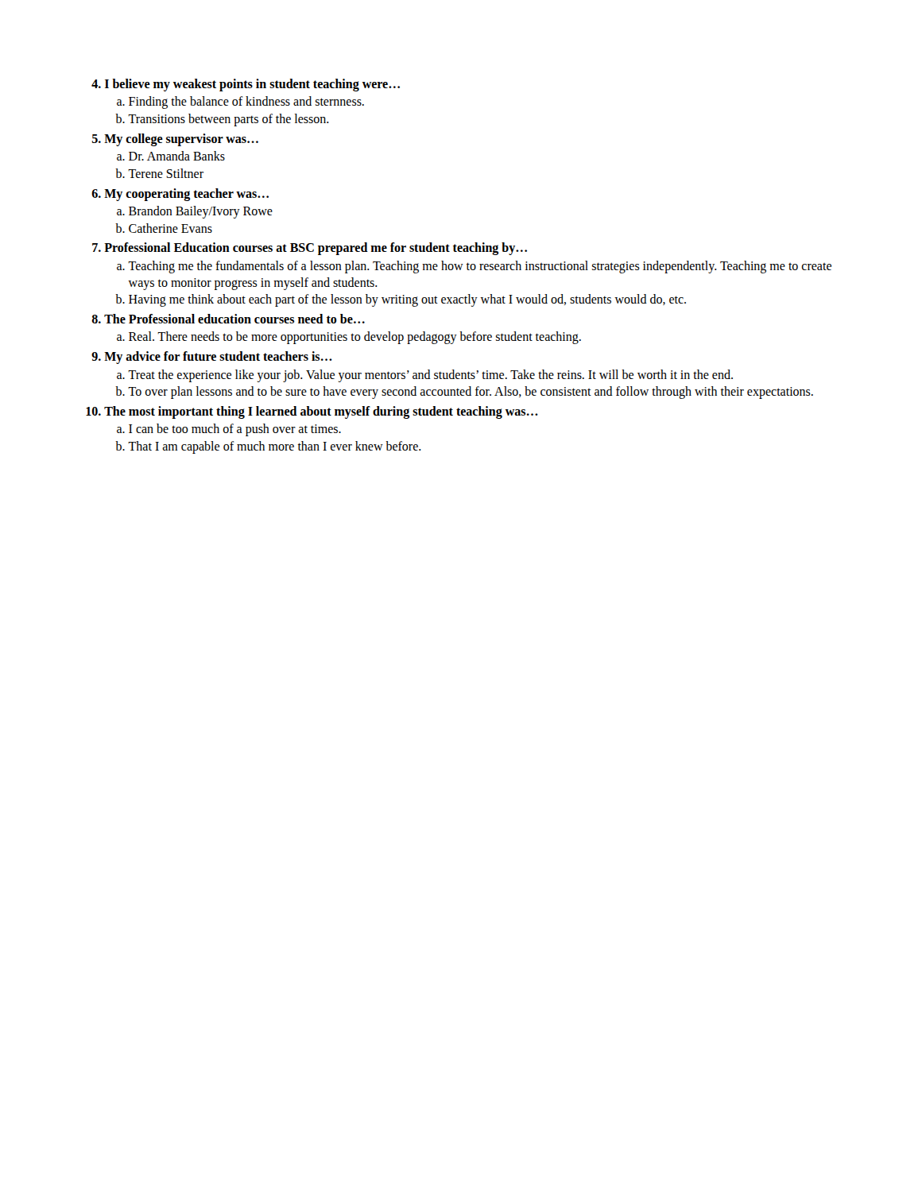I believe my weakest points in student teaching were…
Finding the balance of kindness and sternness.
Transitions between parts of the lesson.
My college supervisor was…
Dr. Amanda Banks
Terene Stiltner
My cooperating teacher was…
Brandon Bailey/Ivory Rowe
Catherine Evans
Professional Education courses at BSC prepared me for student teaching by…
Teaching me the fundamentals of a lesson plan. Teaching me how to research instructional strategies independently. Teaching me to create ways to monitor progress in myself and students.
Having me think about each part of the lesson by writing out exactly what I would od, students would do, etc.
The Professional education courses need to be…
Real. There needs to be more opportunities to develop pedagogy before student teaching.
My advice for future student teachers is…
Treat the experience like your job. Value your mentors’ and students’ time. Take the reins. It will be worth it in the end.
To over plan lessons and to be sure to have every second accounted for. Also, be consistent and follow through with their expectations.
The most important thing I learned about myself during student teaching was…
I can be too much of a push over at times.
That I am capable of much more than I ever knew before.